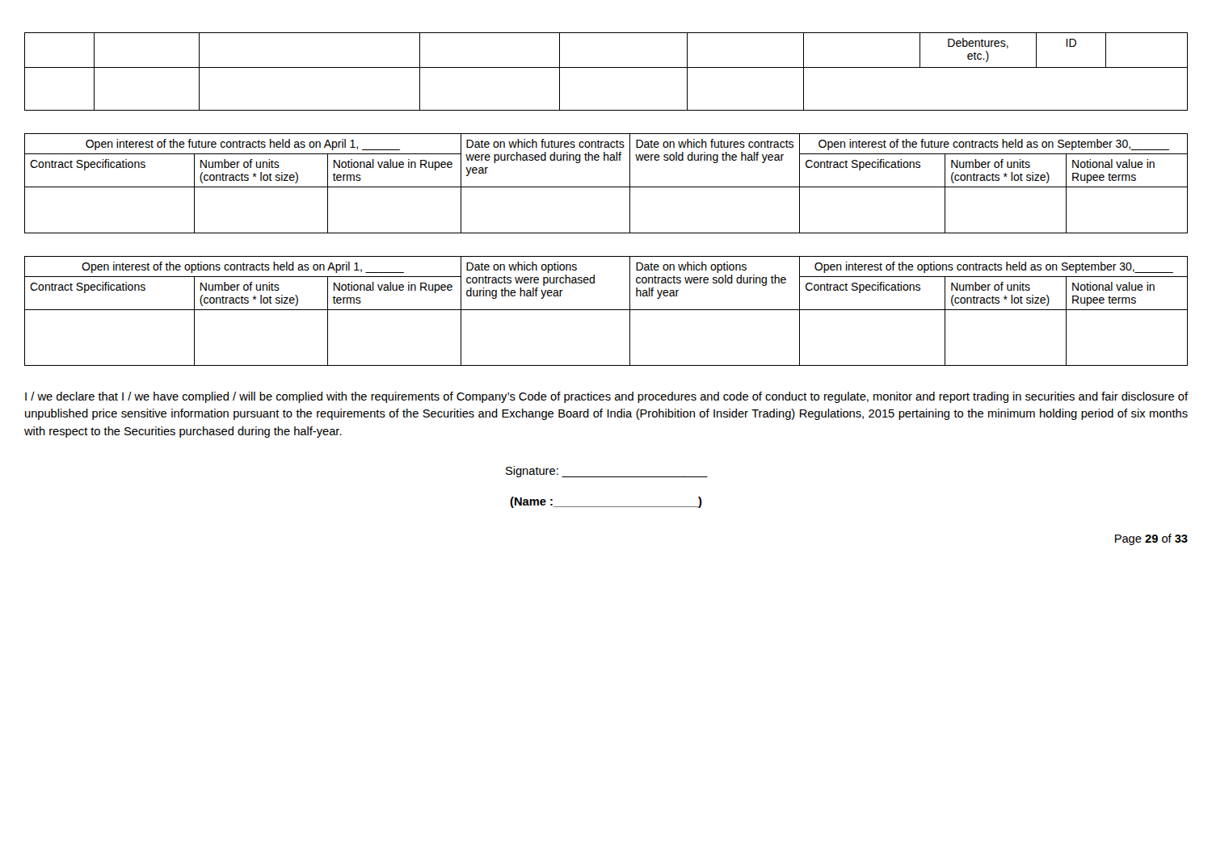| | | | | | | | Debentures, etc.) | ID | |
| Open interest of the future contracts held as on April 1, ______ | Date on which futures contracts were purchased during the half year | Date on which futures contracts were sold during the half year | Open interest of the future contracts held as on September 30,______ |
| Contract Specifications | Number of units (contracts * lot size) | Notional value in Rupee terms | Contract Specifications | Number of units (contracts * lot size) | Notional value in Rupee terms |
| Open interest of the options contracts held as on April 1, ______ | Date on which options contracts were purchased during the half year | Date on which options contracts were sold during the half year | Open interest of the options contracts held as on September 30,______ |
| Contract Specifications | Number of units (contracts * lot size) | Notional value in Rupee terms | Contract Specifications | Number of units (contracts * lot size) | Notional value in Rupee terms |
I / we declare that I / we have complied / will be complied with the requirements of Company’s Code of practices and procedures and code of conduct to regulate, monitor and report trading in securities and fair disclosure of unpublished price sensitive information pursuant to the requirements of the Securities and Exchange Board of India (Prohibition of Insider Trading) Regulations, 2015 pertaining to the minimum holding period of six months with respect to the Securities purchased during the half-year.
Signature: ______________________
(Name :______________________)
Page 29 of 33